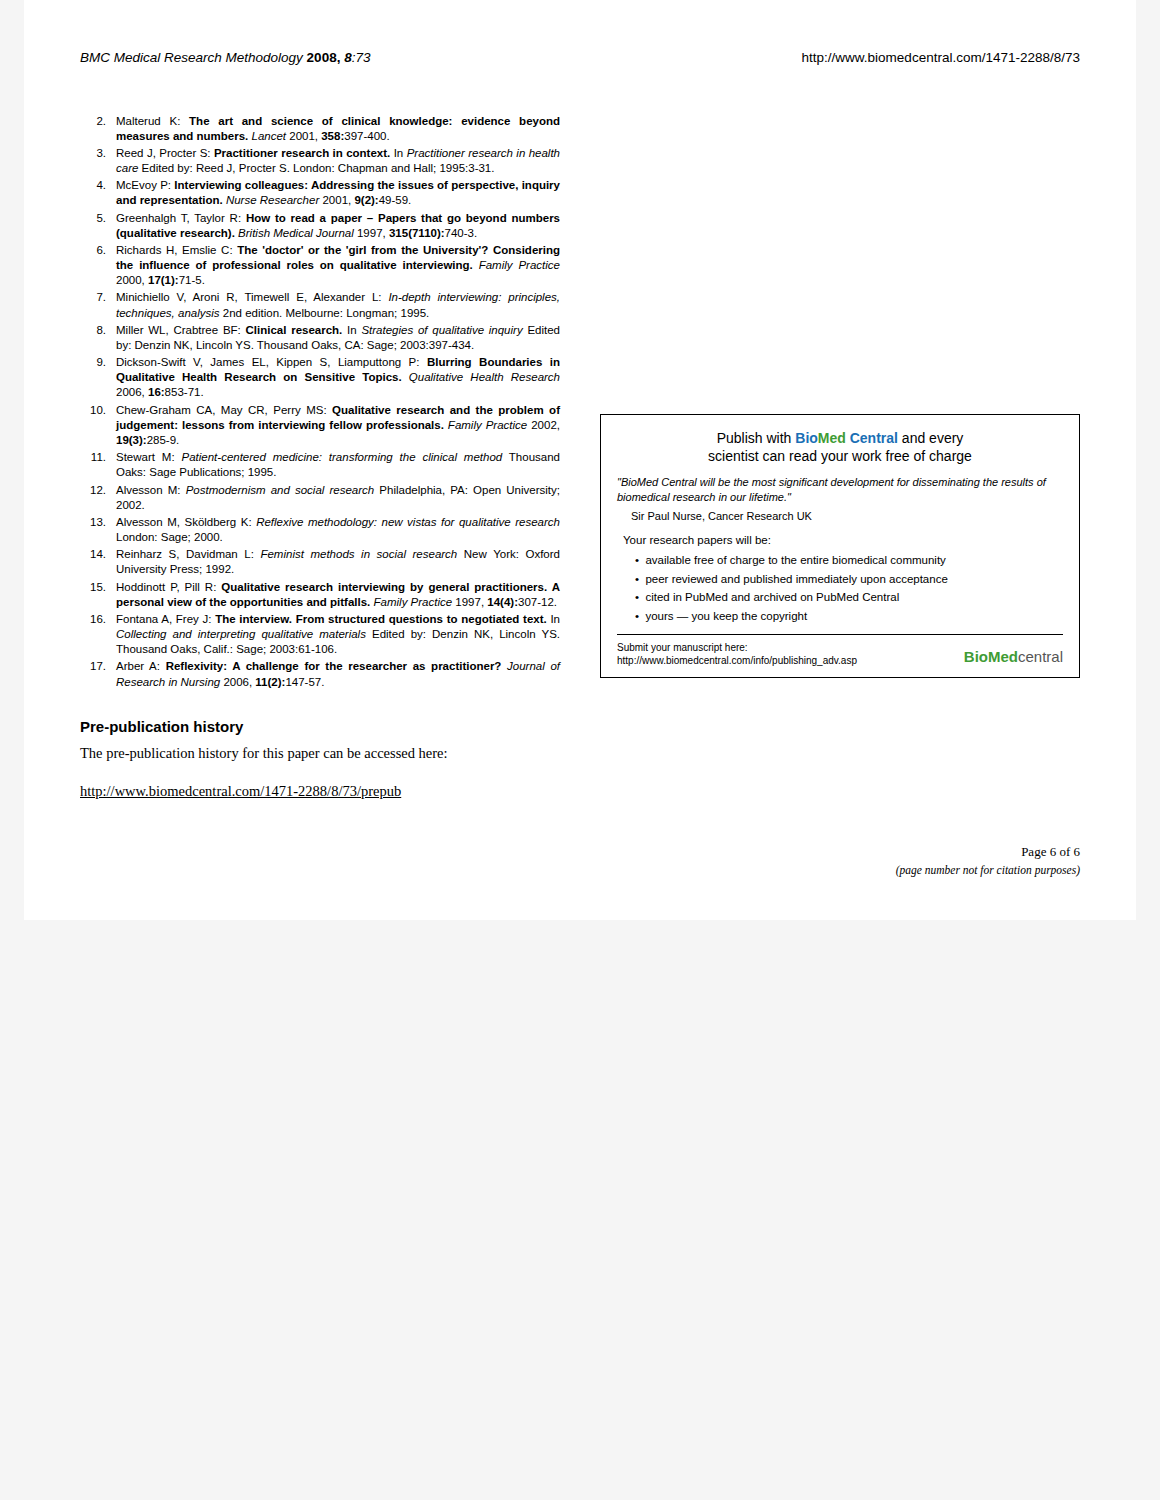BMC Medical Research Methodology 2008, 8:73
http://www.biomedcentral.com/1471-2288/8/73
2. Malterud K: The art and science of clinical knowledge: evidence beyond measures and numbers. Lancet 2001, 358: 397-400.
3. Reed J, Procter S: Practitioner research in context. In Practitioner research in health care Edited by: Reed J, Procter S. London: Chapman and Hall; 1995:3-31.
4. McEvoy P: Interviewing colleagues: Addressing the issues of perspective, inquiry and representation. Nurse Researcher 2001, 9(2): 49-59.
5. Greenhalgh T, Taylor R: How to read a paper – Papers that go beyond numbers (qualitative research). British Medical Journal 1997, 315(7110): 740-3.
6. Richards H, Emslie C: The 'doctor' or the 'girl from the University'? Considering the influence of professional roles on qualitative interviewing. Family Practice 2000, 17(1): 71-5.
7. Minichiello V, Aroni R, Timewell E, Alexander L: In-depth interviewing: principles, techniques, analysis 2nd edition. Melbourne: Longman; 1995.
8. Miller WL, Crabtree BF: Clinical research. In Strategies of qualitative inquiry Edited by: Denzin NK, Lincoln YS. Thousand Oaks, CA: Sage; 2003:397-434.
9. Dickson-Swift V, James EL, Kippen S, Liamputtong P: Blurring Boundaries in Qualitative Health Research on Sensitive Topics. Qualitative Health Research 2006, 16: 853-71.
10. Chew-Graham CA, May CR, Perry MS: Qualitative research and the problem of judgement: lessons from interviewing fellow professionals. Family Practice 2002, 19(3): 285-9.
11. Stewart M: Patient-centered medicine: transforming the clinical method Thousand Oaks: Sage Publications; 1995.
12. Alvesson M: Postmodernism and social research Philadelphia, PA: Open University; 2002.
13. Alvesson M, Sköldberg K: Reflexive methodology: new vistas for qualitative research London: Sage; 2000.
14. Reinharz S, Davidman L: Feminist methods in social research New York: Oxford University Press; 1992.
15. Hoddinott P, Pill R: Qualitative research interviewing by general practitioners. A personal view of the opportunities and pitfalls. Family Practice 1997, 14(4): 307-12.
16. Fontana A, Frey J: The interview. From structured questions to negotiated text. In Collecting and interpreting qualitative materials Edited by: Denzin NK, Lincoln YS. Thousand Oaks, Calif.: Sage; 2003:61-106.
17. Arber A: Reflexivity: A challenge for the researcher as practitioner? Journal of Research in Nursing 2006, 11(2): 147-57.
Pre-publication history
The pre-publication history for this paper can be accessed here:
http://www.biomedcentral.com/1471-2288/8/73/prepub
Publish with Bio Med Central and every
scientist can read your work free of charge
"BioMed Central will be the most significant development for disseminating the results of biomedical research in our lifetime."
Sir Paul Nurse, Cancer Research UK
Your research papers will be:
available free of charge to the entire biomedical community
peer reviewed and published immediately upon acceptance
cited in PubMed and archived on PubMed Central
yours — you keep the copyright
Submit your manuscript here:
http://www.biomedcentral.com/info/publishing_adv.asp
BioMed central
Page 6 of 6
(page number not for citation purposes)